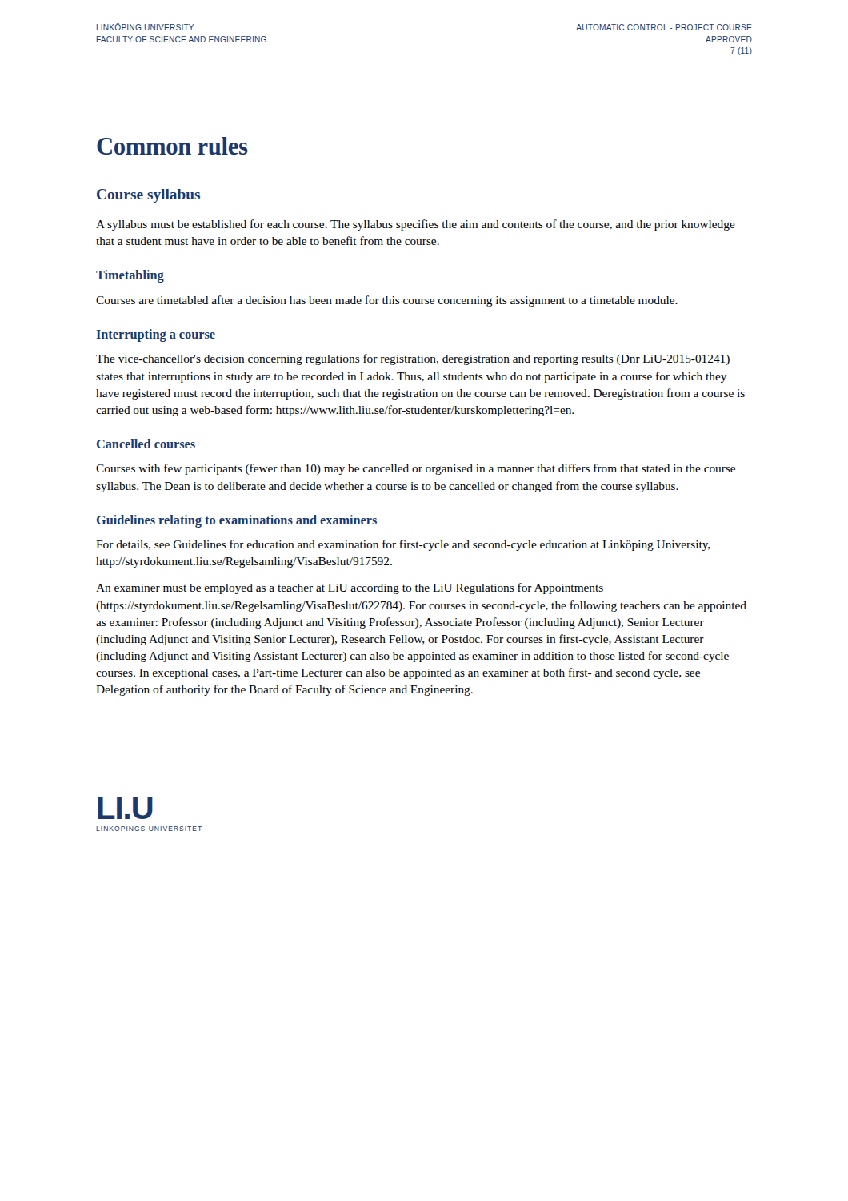Linköping University
Faculty of Science and Engineering
Automatic Control - Project Course
Approved
7 (11)
Common rules
Course syllabus
A syllabus must be established for each course. The syllabus specifies the aim and contents of the course, and the prior knowledge that a student must have in order to be able to benefit from the course.
Timetabling
Courses are timetabled after a decision has been made for this course concerning its assignment to a timetable module.
Interrupting a course
The vice-chancellor's decision concerning regulations for registration, deregistration and reporting results (Dnr LiU-2015-01241) states that interruptions in study are to be recorded in Ladok. Thus, all students who do not participate in a course for which they have registered must record the interruption, such that the registration on the course can be removed. Deregistration from a course is carried out using a web-based form: https://www.lith.liu.se/for-studenter/kurskomplettering?l=en.
Cancelled courses
Courses with few participants (fewer than 10) may be cancelled or organised in a manner that differs from that stated in the course syllabus. The Dean is to deliberate and decide whether a course is to be cancelled or changed from the course syllabus.
Guidelines relating to examinations and examiners
For details, see Guidelines for education and examination for first-cycle and second-cycle education at Linköping University, http://styrdokument.liu.se/Regelsamling/VisaBeslut/917592.
An examiner must be employed as a teacher at LiU according to the LiU Regulations for Appointments (https://styrdokument.liu.se/Regelsamling/VisaBeslut/622784). For courses in second-cycle, the following teachers can be appointed as examiner: Professor (including Adjunct and Visiting Professor), Associate Professor (including Adjunct), Senior Lecturer (including Adjunct and Visiting Senior Lecturer), Research Fellow, or Postdoc. For courses in first-cycle, Assistant Lecturer (including Adjunct and Visiting Assistant Lecturer) can also be appointed as examiner in addition to those listed for second-cycle courses. In exceptional cases, a Part-time Lecturer can also be appointed as an examiner at both first- and second cycle, see Delegation of authority for the Board of Faculty of Science and Engineering.
LI.U
LINKÖPINGS UNIVERSITET